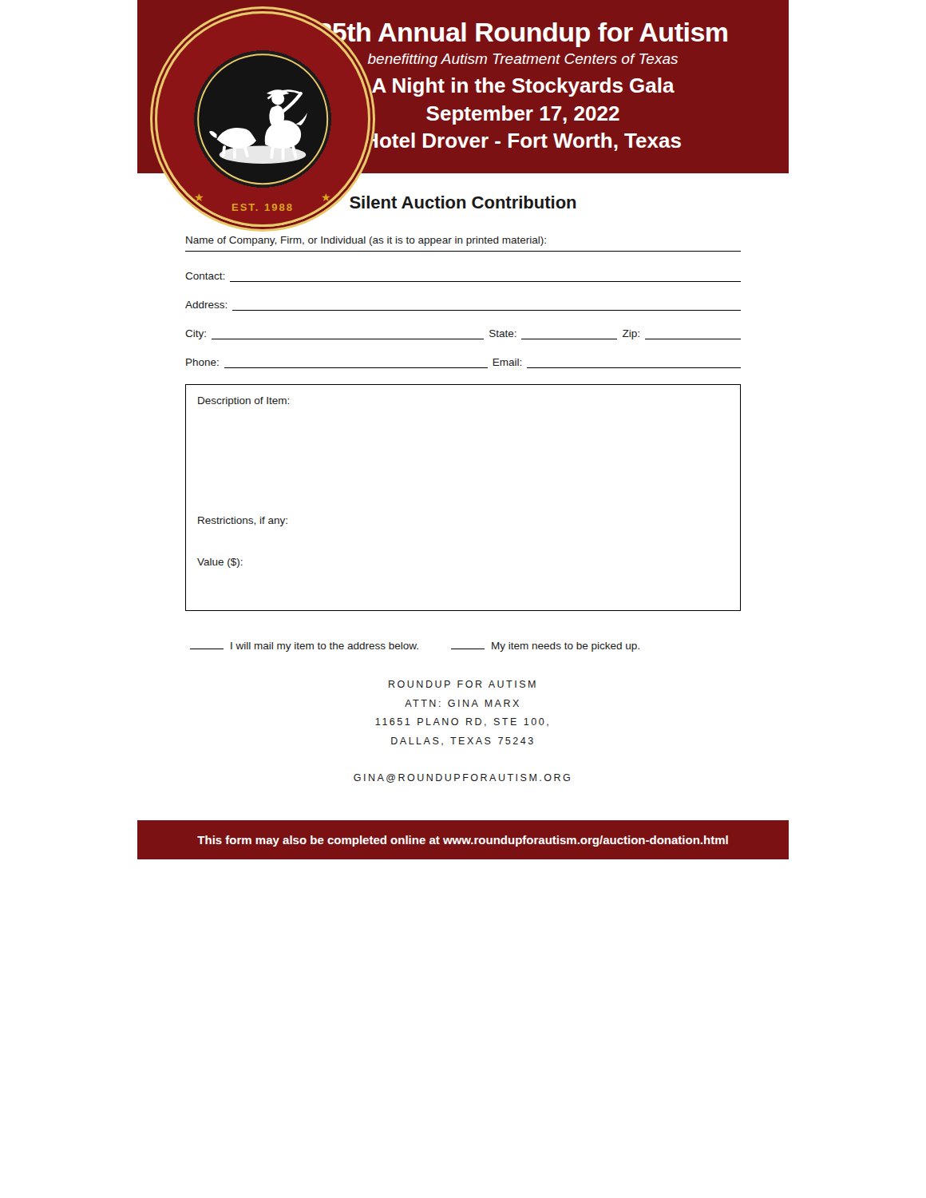EST. 1988
★
★
35th Annual Roundup for Autism
benefitting Autism Treatment Centers of Texas
A Night in the Stockyards Gala
September 17, 2022
Hotel Drover - Fort Worth, Texas
Silent Auction Contribution
Name of Company, Firm, or Individual (as it is to appear in printed material):
Contact:
Address:
City: State: Zip:
Phone: Email:
Description of Item:
Restrictions, if any:
Value ($):
I will mail my item to the address below.
My item needs to be picked up.
ROUNDUP FOR AUTISM
ATTN: GINA MARX
11651 PLANO RD, STE 100,
DALLAS, TEXAS 75243
GINA@ROUNDUPFORAUTISM.ORG
This form may also be completed online at www.roundupforautism.org/auction-donation.html